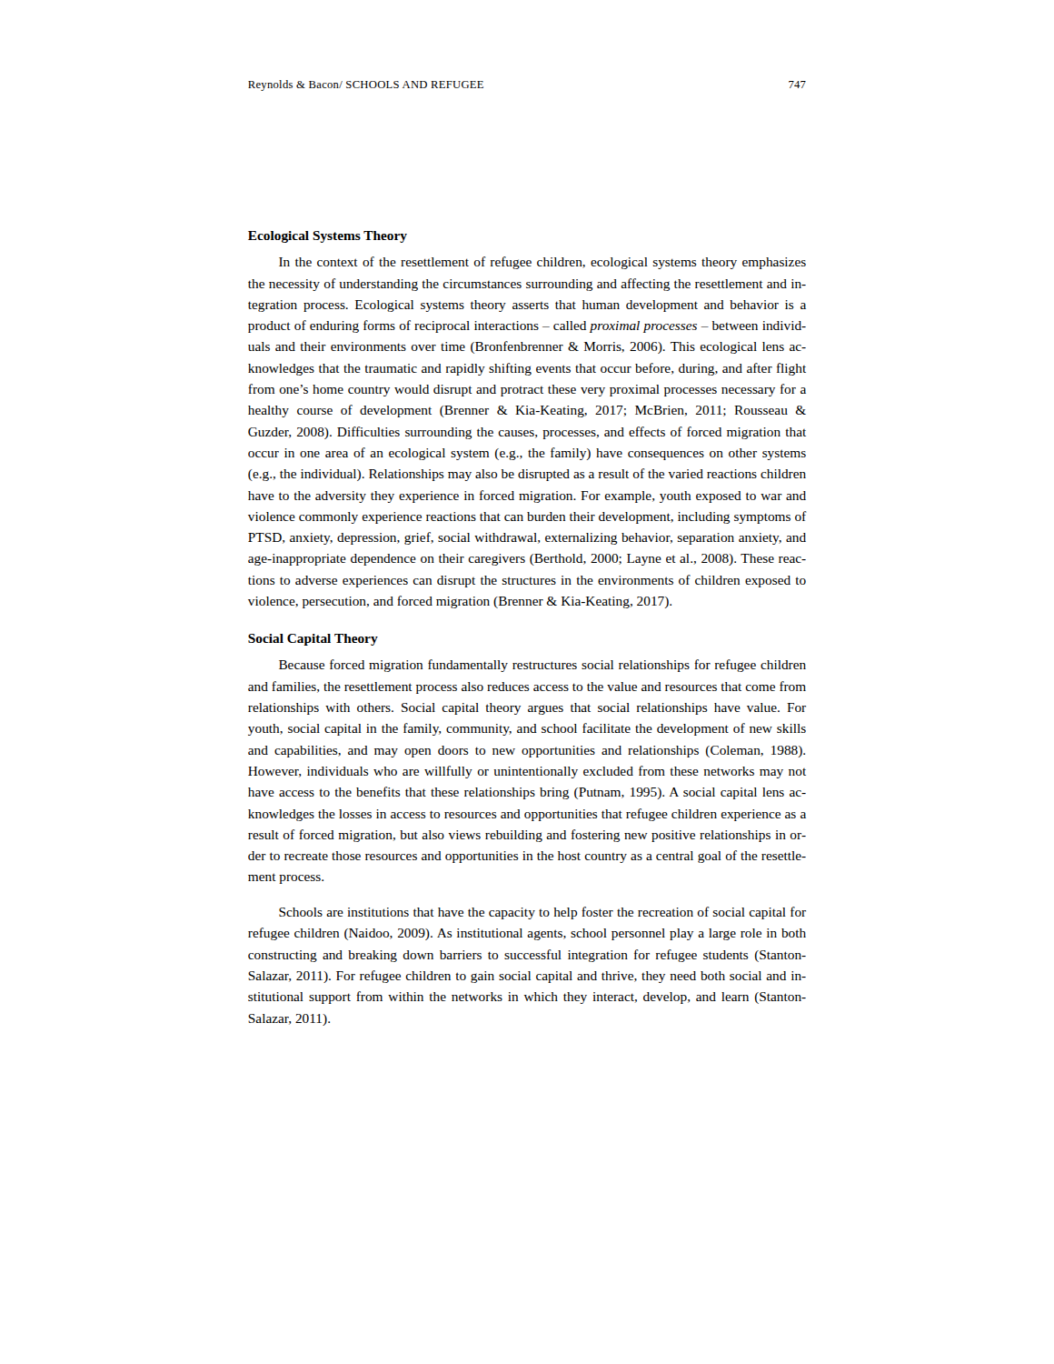Reynolds & Bacon/ SCHOOLS AND REFUGEE 747
Ecological Systems Theory
In the context of the resettlement of refugee children, ecological systems theory emphasizes the necessity of understanding the circumstances surrounding and affecting the resettlement and integration process. Ecological systems theory asserts that human development and behavior is a product of enduring forms of reciprocal interactions – called proximal processes – between individuals and their environments over time (Bronfenbrenner & Morris, 2006). This ecological lens acknowledges that the traumatic and rapidly shifting events that occur before, during, and after flight from one’s home country would disrupt and protract these very proximal processes necessary for a healthy course of development (Brenner & Kia-Keating, 2017; McBrien, 2011; Rousseau & Guzder, 2008). Difficulties surrounding the causes, processes, and effects of forced migration that occur in one area of an ecological system (e.g., the family) have consequences on other systems (e.g., the individual). Relationships may also be disrupted as a result of the varied reactions children have to the adversity they experience in forced migration. For example, youth exposed to war and violence commonly experience reactions that can burden their development, including symptoms of PTSD, anxiety, depression, grief, social withdrawal, externalizing behavior, separation anxiety, and age-inappropriate dependence on their caregivers (Berthold, 2000; Layne et al., 2008). These reactions to adverse experiences can disrupt the structures in the environments of children exposed to violence, persecution, and forced migration (Brenner & Kia-Keating, 2017).
Social Capital Theory
Because forced migration fundamentally restructures social relationships for refugee children and families, the resettlement process also reduces access to the value and resources that come from relationships with others. Social capital theory argues that social relationships have value. For youth, social capital in the family, community, and school facilitate the development of new skills and capabilities, and may open doors to new opportunities and relationships (Coleman, 1988). However, individuals who are willfully or unintentionally excluded from these networks may not have access to the benefits that these relationships bring (Putnam, 1995). A social capital lens acknowledges the losses in access to resources and opportunities that refugee children experience as a result of forced migration, but also views rebuilding and fostering new positive relationships in order to recreate those resources and opportunities in the host country as a central goal of the resettlement process.
Schools are institutions that have the capacity to help foster the recreation of social capital for refugee children (Naidoo, 2009). As institutional agents, school personnel play a large role in both constructing and breaking down barriers to successful integration for refugee students (Stanton-Salazar, 2011). For refugee children to gain social capital and thrive, they need both social and institutional support from within the networks in which they interact, develop, and learn (Stanton-Salazar, 2011).